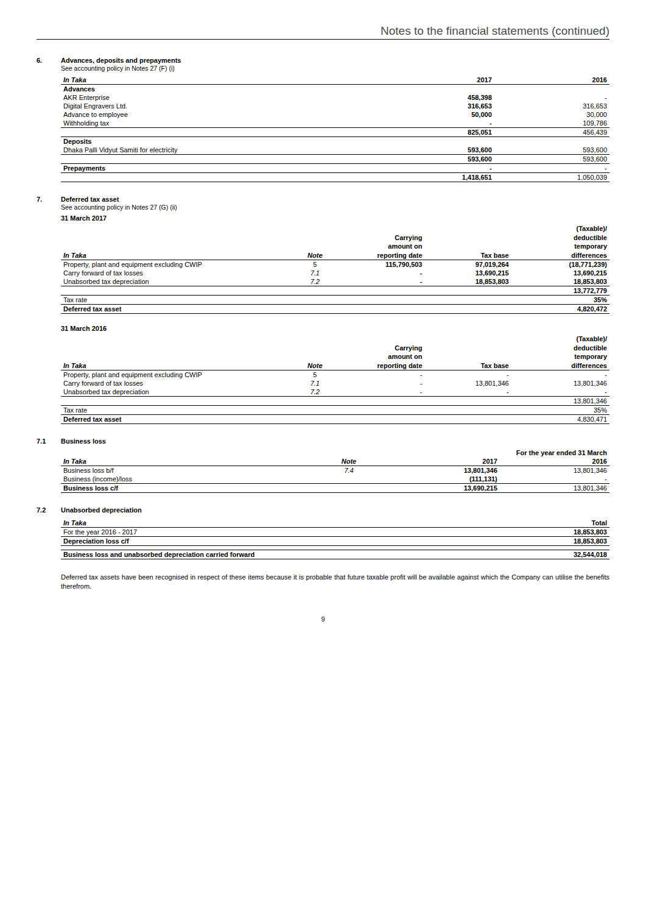Notes to the financial statements (continued)
6. Advances, deposits and prepayments
See accounting policy in Notes 27 (F) (i)
| In Taka | 2017 | 2016 |
| --- | --- | --- |
| Advances | | |
| AKR Enterprise | 458,398 | - |
| Digital Engravers Ltd. | 316,653 | 316,653 |
| Advance to employee | 50,000 | 30,000 |
| Withholding tax | - | 109,786 |
| | 825,051 | 456,439 |
| Deposits | | |
| Dhaka Palli Vidyut Samiti for electricity | 593,600 | 593,600 |
| | 593,600 | 593,600 |
| Prepayments | - | - |
| | 1,418,651 | 1,050,039 |
7. Deferred tax asset
See accounting policy in Notes 27 (G) (ii)
31 March 2017
| | | | | (Taxable)/ |
| | | Carrying | | deductible |
| | | amount on | | temporary |
| In Taka | Note | reporting date | Tax base | differences |
| Property, plant and equipment excluding CWIP | 5 | 115,790,503 | 97,019,264 | (18,771,239) |
| Carry forward of tax losses | 7.1 | - | 13,690,215 | 13,690,215 |
| Unabsorbed tax depreciation | 7.2 | - | 18,853,803 | 18,853,803 |
| | | | | 13,772,779 |
| Tax rate | | | | 35% |
| Deferred tax asset | | | | 4,820,472 |
31 March 2016
| | | | | (Taxable)/ |
| | | Carrying | | deductible |
| | | amount on | | temporary |
| In Taka | Note | reporting date | Tax base | differences |
| Property, plant and equipment excluding CWIP | 5 | - | - | - |
| Carry forward of tax losses | 7.1 | - | 13,801,346 | 13,801,346 |
| Unabsorbed tax depreciation | 7.2 | - | - | - |
| | | | | 13,801,346 |
| Tax rate | | | | 35% |
| Deferred tax asset | | | | 4,830,471 |
7.1 Business loss
| | | For the year ended 31 March |
| In Taka | Note | 2017 | 2016 |
| Business loss b/f | 7.4 | 13,801,346 | 13,801,346 |
| Business (income)/loss | | (111,131) | - |
| Business loss c/f | | 13,690,215 | 13,801,346 |
7.2 Unabsorbed depreciation
| In Taka | Total |
| --- | --- |
| For the year 2016 - 2017 | 18,853,803 |
| Depreciation loss c/f | 18,853,803 |
| Business loss and unabsorbed depreciation carried forward | 32,544,018 |
Deferred tax assets have been recognised in respect of these items because it is probable that future taxable profit will be available against which the Company can utilise the benefits therefrom.
9